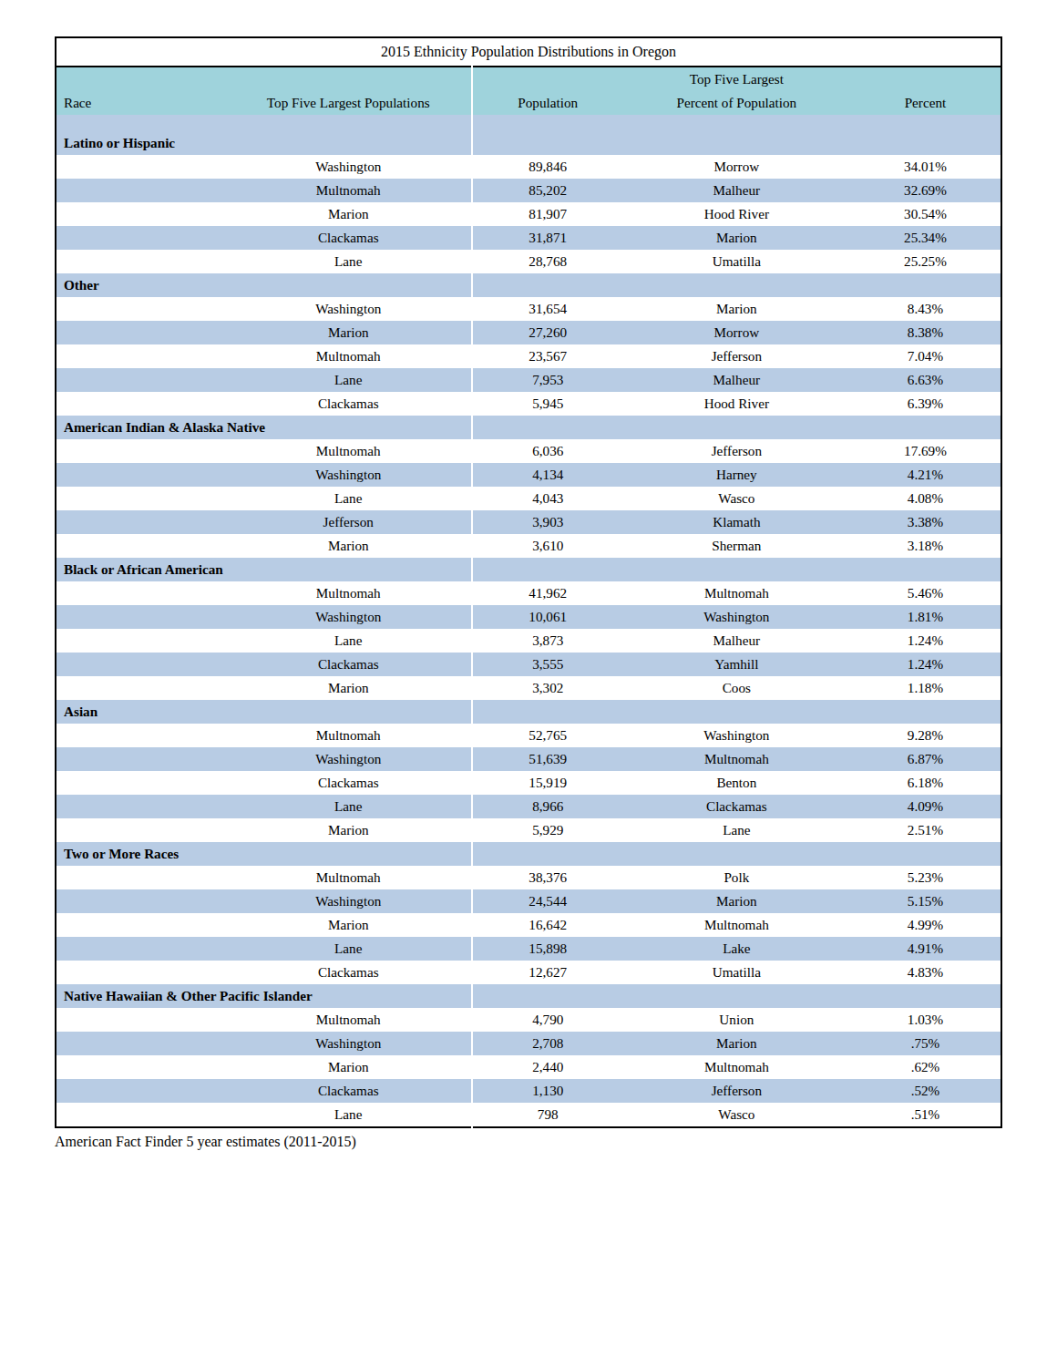2015 Ethnicity Population Distributions in Oregon
| | | | Top Five Largest | |
| --- | --- | --- | --- | --- |
| Race | Top Five Largest Populations | Population | Percent of Population | Percent |
| Latino or Hispanic | | | |
| | Washington | 89,846 | Morrow | 34.01% |
| | Multnomah | 85,202 | Malheur | 32.69% |
| | Marion | 81,907 | Hood River | 30.54% |
| | Clackamas | 31,871 | Marion | 25.34% |
| | Lane | 28,768 | Umatilla | 25.25% |
| Other | | | |
| | Washington | 31,654 | Marion | 8.43% |
| | Marion | 27,260 | Morrow | 8.38% |
| | Multnomah | 23,567 | Jefferson | 7.04% |
| | Lane | 7,953 | Malheur | 6.63% |
| | Clackamas | 5,945 | Hood River | 6.39% |
| American Indian & Alaska Native | | | |
| | Multnomah | 6,036 | Jefferson | 17.69% |
| | Washington | 4,134 | Harney | 4.21% |
| | Lane | 4,043 | Wasco | 4.08% |
| | Jefferson | 3,903 | Klamath | 3.38% |
| | Marion | 3,610 | Sherman | 3.18% |
| Black or African American | | | |
| | Multnomah | 41,962 | Multnomah | 5.46% |
| | Washington | 10,061 | Washington | 1.81% |
| | Lane | 3,873 | Malheur | 1.24% |
| | Clackamas | 3,555 | Yamhill | 1.24% |
| | Marion | 3,302 | Coos | 1.18% |
| Asian | | | |
| | Multnomah | 52,765 | Washington | 9.28% |
| | Washington | 51,639 | Multnomah | 6.87% |
| | Clackamas | 15,919 | Benton | 6.18% |
| | Lane | 8,966 | Clackamas | 4.09% |
| | Marion | 5,929 | Lane | 2.51% |
| Two or More Races | | | |
| | Multnomah | 38,376 | Polk | 5.23% |
| | Washington | 24,544 | Marion | 5.15% |
| | Marion | 16,642 | Multnomah | 4.99% |
| | Lane | 15,898 | Lake | 4.91% |
| | Clackamas | 12,627 | Umatilla | 4.83% |
| Native Hawaiian & Other Pacific Islander | | | |
| | Multnomah | 4,790 | Union | 1.03% |
| | Washington | 2,708 | Marion | .75% |
| | Marion | 2,440 | Multnomah | .62% |
| | Clackamas | 1,130 | Jefferson | .52% |
| | Lane | 798 | Wasco | .51% |
American Fact Finder 5 year estimates (2011-2015)